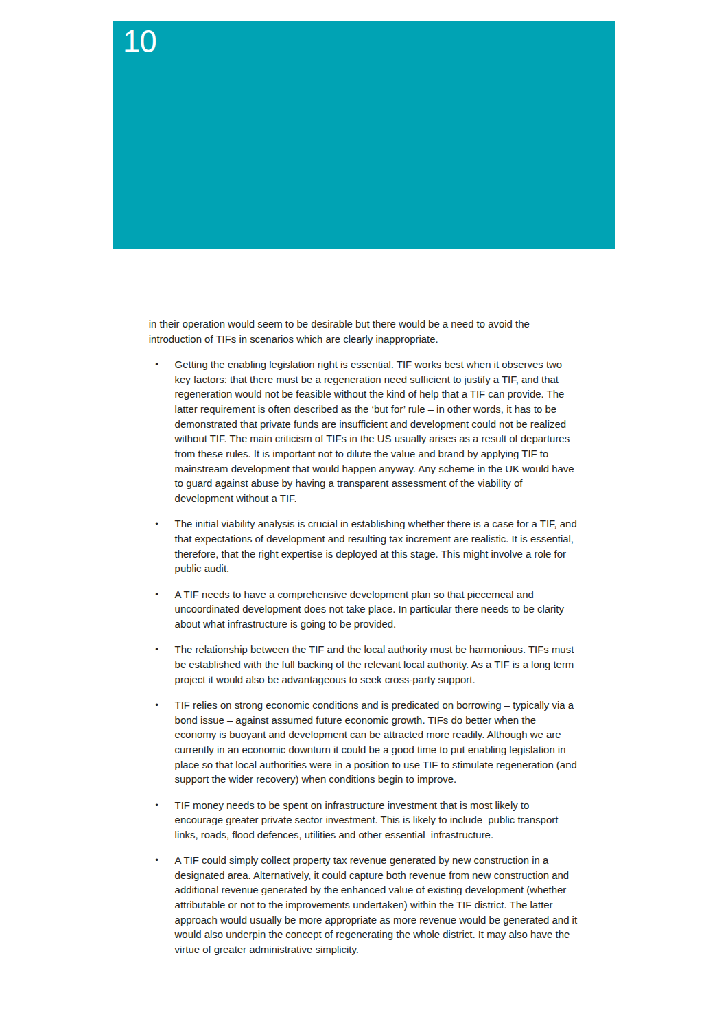10
in their operation would seem to be desirable but there would be a need to avoid the introduction of TIFs in scenarios which are clearly inappropriate.
Getting the enabling legislation right is essential. TIF works best when it observes two key factors: that there must be a regeneration need sufficient to justify a TIF, and that regeneration would not be feasible without the kind of help that a TIF can provide. The latter requirement is often described as the ‘but for’ rule – in other words, it has to be demonstrated that private funds are insufficient and development could not be realized without TIF. The main criticism of TIFs in the US usually arises as a result of departures from these rules. It is important not to dilute the value and brand by applying TIF to mainstream development that would happen anyway. Any scheme in the UK would have to guard against abuse by having a transparent assessment of the viability of development without a TIF.
The initial viability analysis is crucial in establishing whether there is a case for a TIF, and that expectations of development and resulting tax increment are realistic. It is essential, therefore, that the right expertise is deployed at this stage. This might involve a role for public audit.
A TIF needs to have a comprehensive development plan so that piecemeal and uncoordinated development does not take place. In particular there needs to be clarity about what infrastructure is going to be provided.
The relationship between the TIF and the local authority must be harmonious. TIFs must be established with the full backing of the relevant local authority. As a TIF is a long term project it would also be advantageous to seek cross-party support.
TIF relies on strong economic conditions and is predicated on borrowing – typically via a bond issue – against assumed future economic growth. TIFs do better when the economy is buoyant and development can be attracted more readily. Although we are currently in an economic downturn it could be a good time to put enabling legislation in place so that local authorities were in a position to use TIF to stimulate regeneration (and support the wider recovery) when conditions begin to improve.
TIF money needs to be spent on infrastructure investment that is most likely to encourage greater private sector investment. This is likely to include public transport links, roads, flood defences, utilities and other essential infrastructure.
A TIF could simply collect property tax revenue generated by new construction in a designated area. Alternatively, it could capture both revenue from new construction and additional revenue generated by the enhanced value of existing development (whether attributable or not to the improvements undertaken) within the TIF district. The latter approach would usually be more appropriate as more revenue would be generated and it would also underpin the concept of regenerating the whole district. It may also have the virtue of greater administrative simplicity.